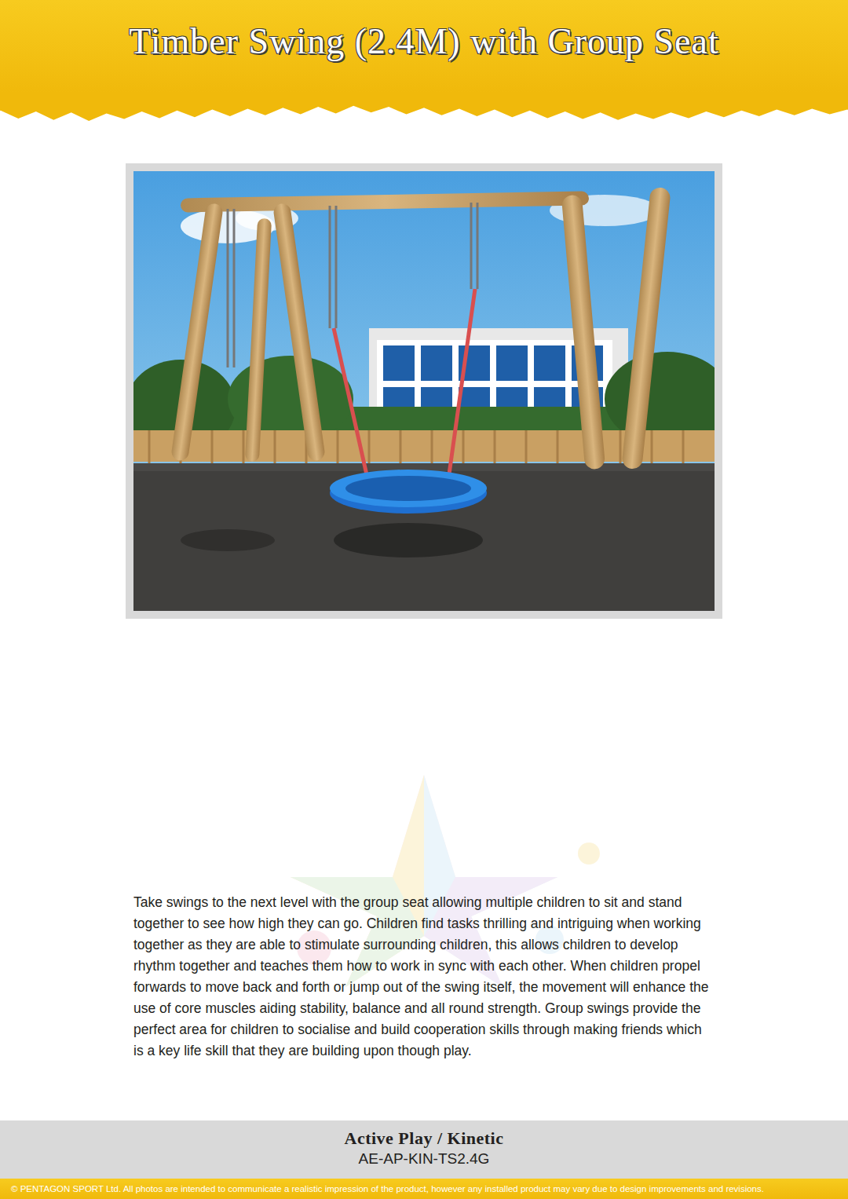Timber Swing (2.4M) with Group Seat
Take swings to the next level with the group seat allowing multiple children to sit and stand together to see how high they can go. Children find tasks thrilling and intriguing when working together as they are able to stimulate surrounding children, this allows children to develop rhythm together and teaches them how to work in sync with each other. When children propel forwards to move back and forth or jump out of the swing itself, the movement will enhance the use of core muscles aiding stability, balance and all round strength. Group swings provide the perfect area for children to socialise and build cooperation skills through making friends which is a key life skill that they are building upon though play.
Active Play / Kinetic
AE-AP-KIN-TS2.4G
© PENTAGON SPORT Ltd. All photos are intended to communicate a realistic impression of the product, however any installed product may vary due to design improvements and revisions.